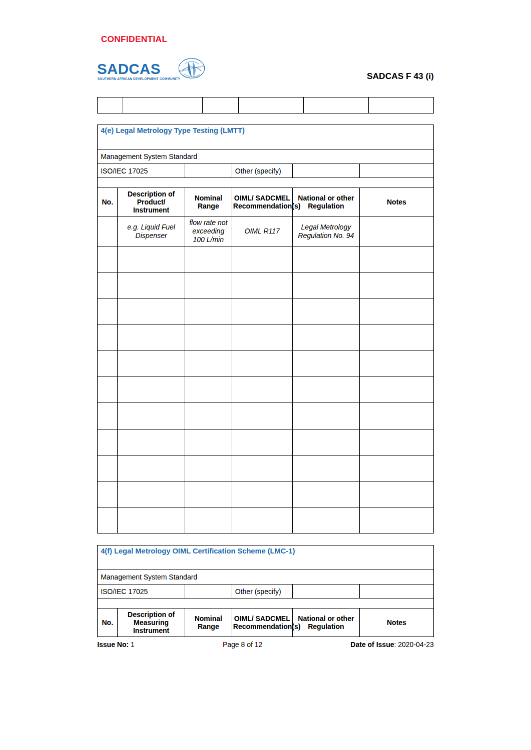CONFIDENTIAL
SADCAS SOUTHERN AFRICAN DEVELOPMENT COMMUNITY ACCREDITATION SERVICE
SADCAS F 43 (i)
| 4(e) Legal Metrology Type Testing (LMTT) |
| Management System Standard |
| ISO/IEC 17025 | | Other (specify) | | |
| No. | Description of Product/ Instrument | Nominal Range | OIML/ SADCMEL Recommendation(s) | National or other Regulation | Notes |
| | e.g. Liquid Fuel Dispenser | flow rate not exceeding 100 L/min | OIML R117 | Legal Metrology Regulation No. 94 | |
| 4(f) Legal Metrology OIML Certification Scheme (LMC-1) |
| Management System Standard |
| ISO/IEC 17025 | | Other (specify) | | |
| No. | Description of Measuring Instrument | Nominal Range | OIML/ SADCMEL Recommendation(s) | National or other Regulation | Notes |
Issue No: 1
Page 8 of 12
Date of Issue: 2020-04-23